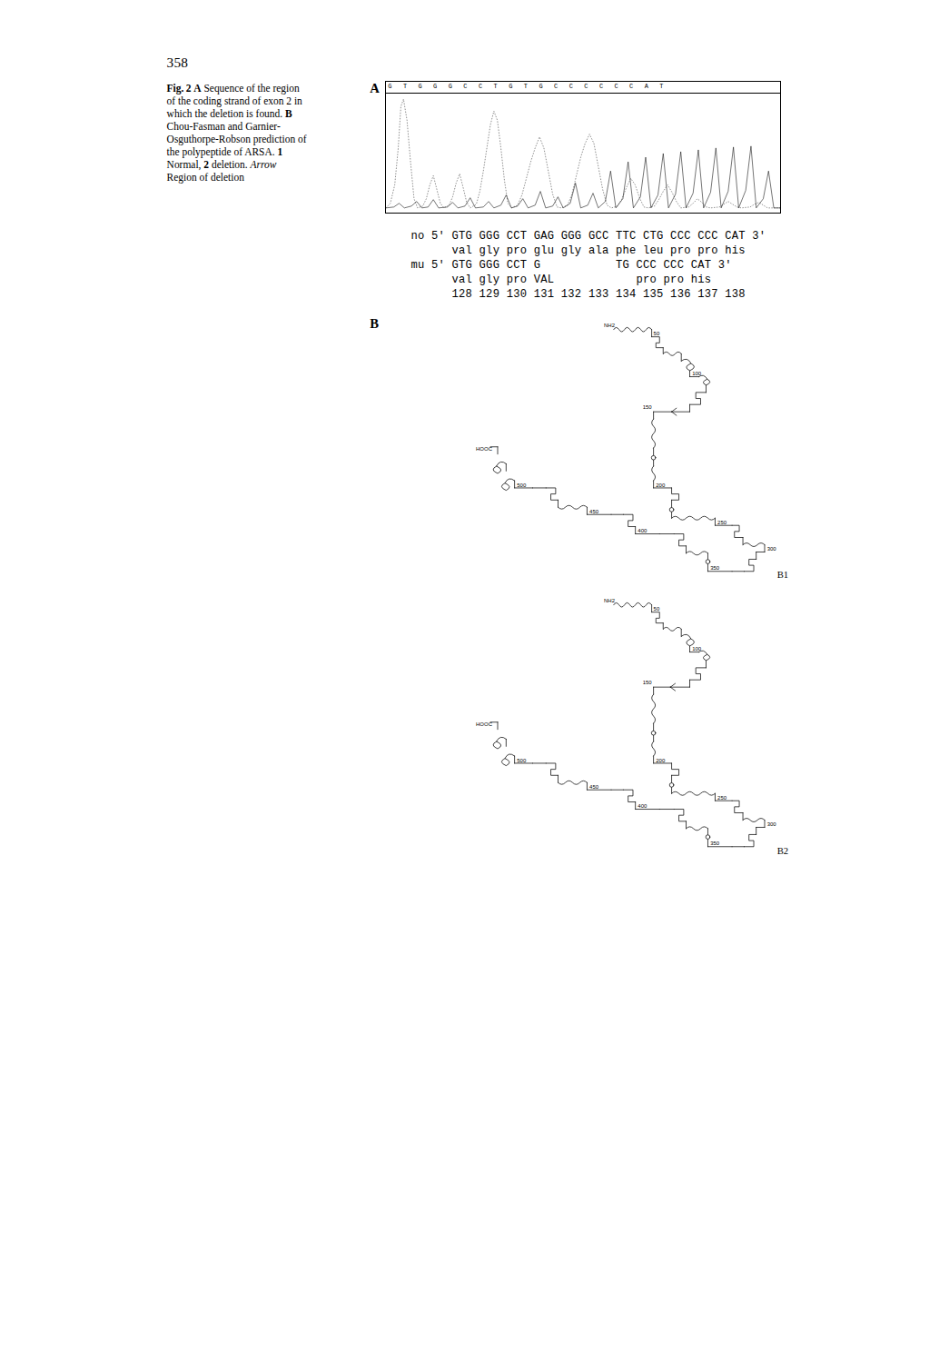358
Fig. 2 A Sequence of the region of the coding strand of exon 2 in which the deletion is found. B Chou-Fasman and Garnier-Osguthorpe-Robson prediction of the polypeptide of ARSA. 1 Normal, 2 deletion. Arrow Region of deletion
A
B
G T G G G C C T G T G C C C C C C A T
no 5' GTG GGG CCT GAG GGG GCC TTC CTG CCC CCC CAT 3' val gly pro glu gly ala phe leu pro pro his mu 5' GTG GGG CCT G TG CCC CCC CAT 3' val gly pro VAL pro pro his 128 129 130 131 132 133 134 135 136 137 138
NH2 50 100 150 200 250 300 350 400 450 500 HOOC
B1
NH2 50 100 150 200 250 300 350 400 450 500 HOOC
B2